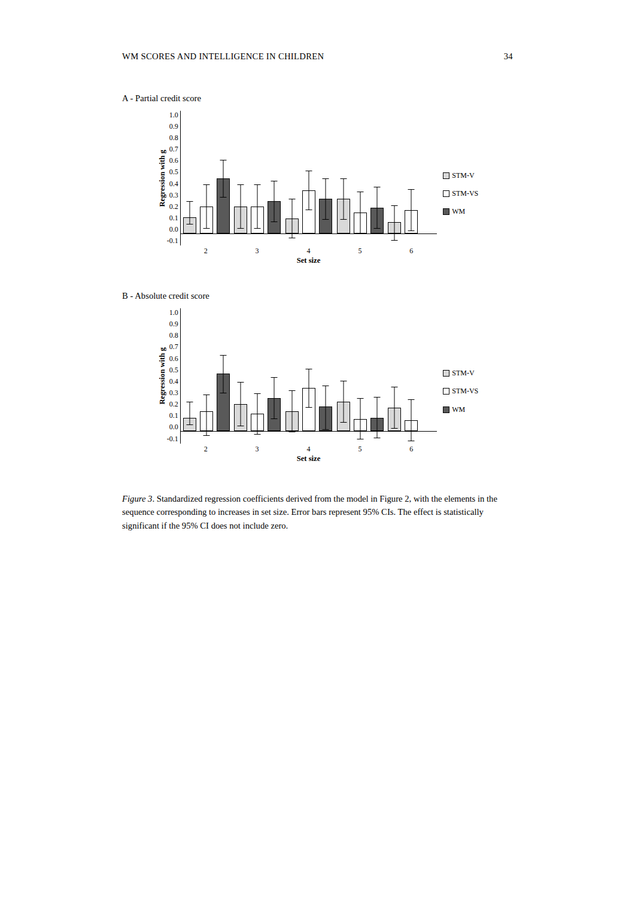WM Scores and Intelligence in Children 34
A - Partial credit score
Regression with g
1.0
0.9
0.8
0.7
0.6
0.5
0.4
0.3
0.2
0.1
0.0
-0.1
2
3
4
5
6
Set size
STM-V
STM-VS
WM
B - Absolute credit score
Regression with g
1.0
0.9
0.8
0.7
0.6
0.5
0.4
0.3
0.2
0.1
0.0
-0.1
2
3
4
5
6
Set size
STM-V
STM-VS
WM
Figure 3. Standardized regression coefficients derived from the model in Figure 2, with the elements in the sequence corresponding to increases in set size. Error bars represent 95% CIs. The effect is statistically significant if the 95% CI does not include zero.